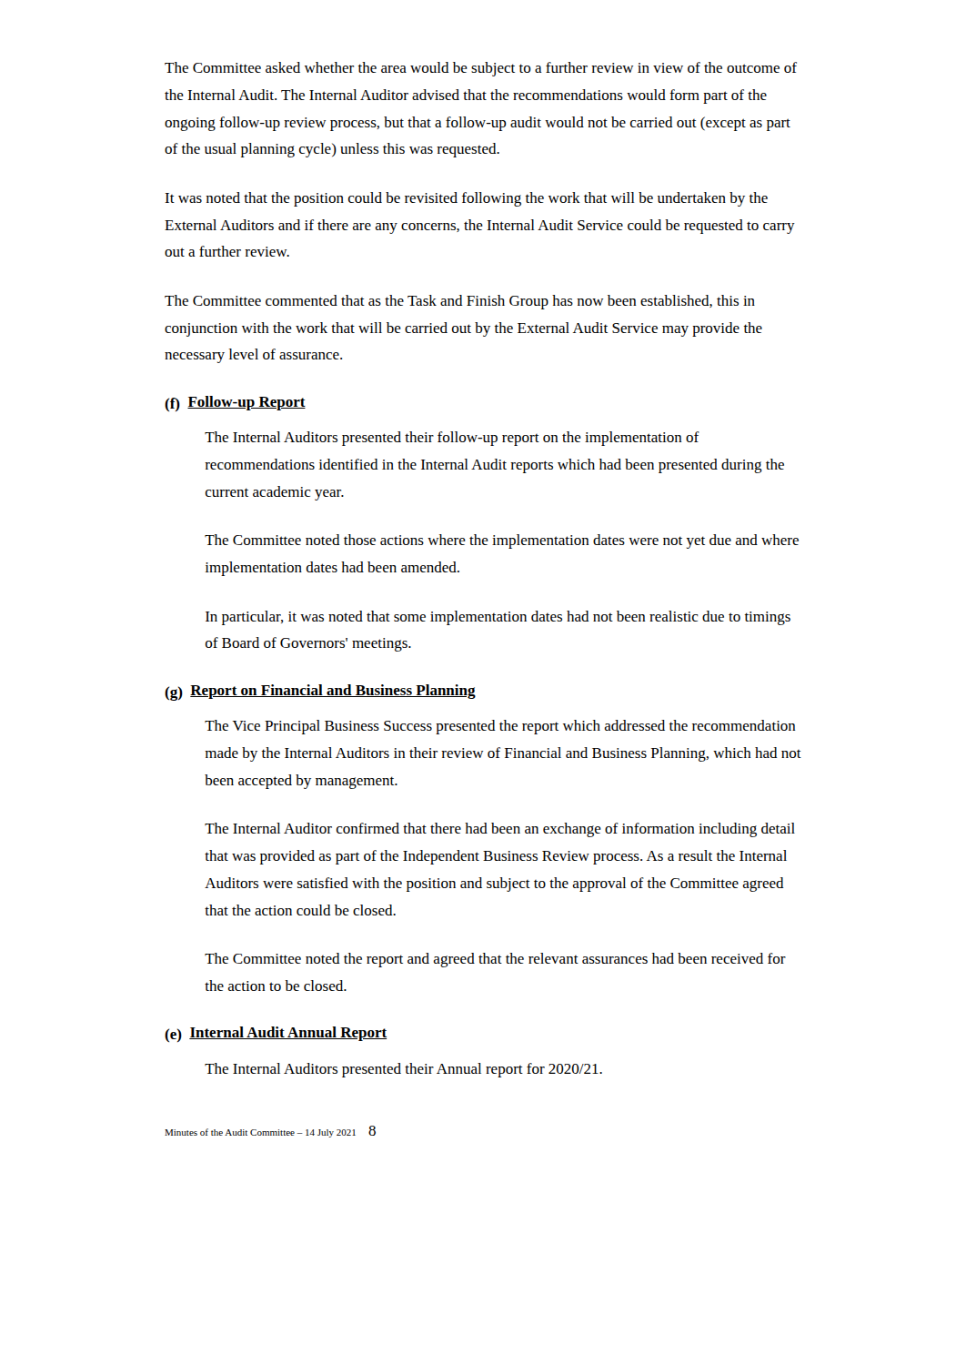The Committee asked whether the area would be subject to a further review in view of the outcome of the Internal Audit. The Internal Auditor advised that the recommendations would form part of the ongoing follow-up review process, but that a follow-up audit would not be carried out (except as part of the usual planning cycle) unless this was requested.
It was noted that the position could be revisited following the work that will be undertaken by the External Auditors and if there are any concerns, the Internal Audit Service could be requested to carry out a further review.
The Committee commented that as the Task and Finish Group has now been established, this in conjunction with the work that will be carried out by the External Audit Service may provide the necessary level of assurance.
(f)
Follow-up Report
The Internal Auditors presented their follow-up report on the implementation of recommendations identified in the Internal Audit reports which had been presented during the current academic year.
The Committee noted those actions where the implementation dates were not yet due and where implementation dates had been amended.
In particular, it was noted that some implementation dates had not been realistic due to timings of Board of Governors' meetings.
(g)
Report on Financial and Business Planning
The Vice Principal Business Success presented the report which addressed the recommendation made by the Internal Auditors in their review of Financial and Business Planning, which had not been accepted by management.
The Internal Auditor confirmed that there had been an exchange of information including detail that was provided as part of the Independent Business Review process. As a result the Internal Auditors were satisfied with the position and subject to the approval of the Committee agreed that the action could be closed.
The Committee noted the report and agreed that the relevant assurances had been received for the action to be closed.
(e)
Internal Audit Annual Report
The Internal Auditors presented their Annual report for 2020/21.
Minutes of the Audit Committee – 14 July 2021 8